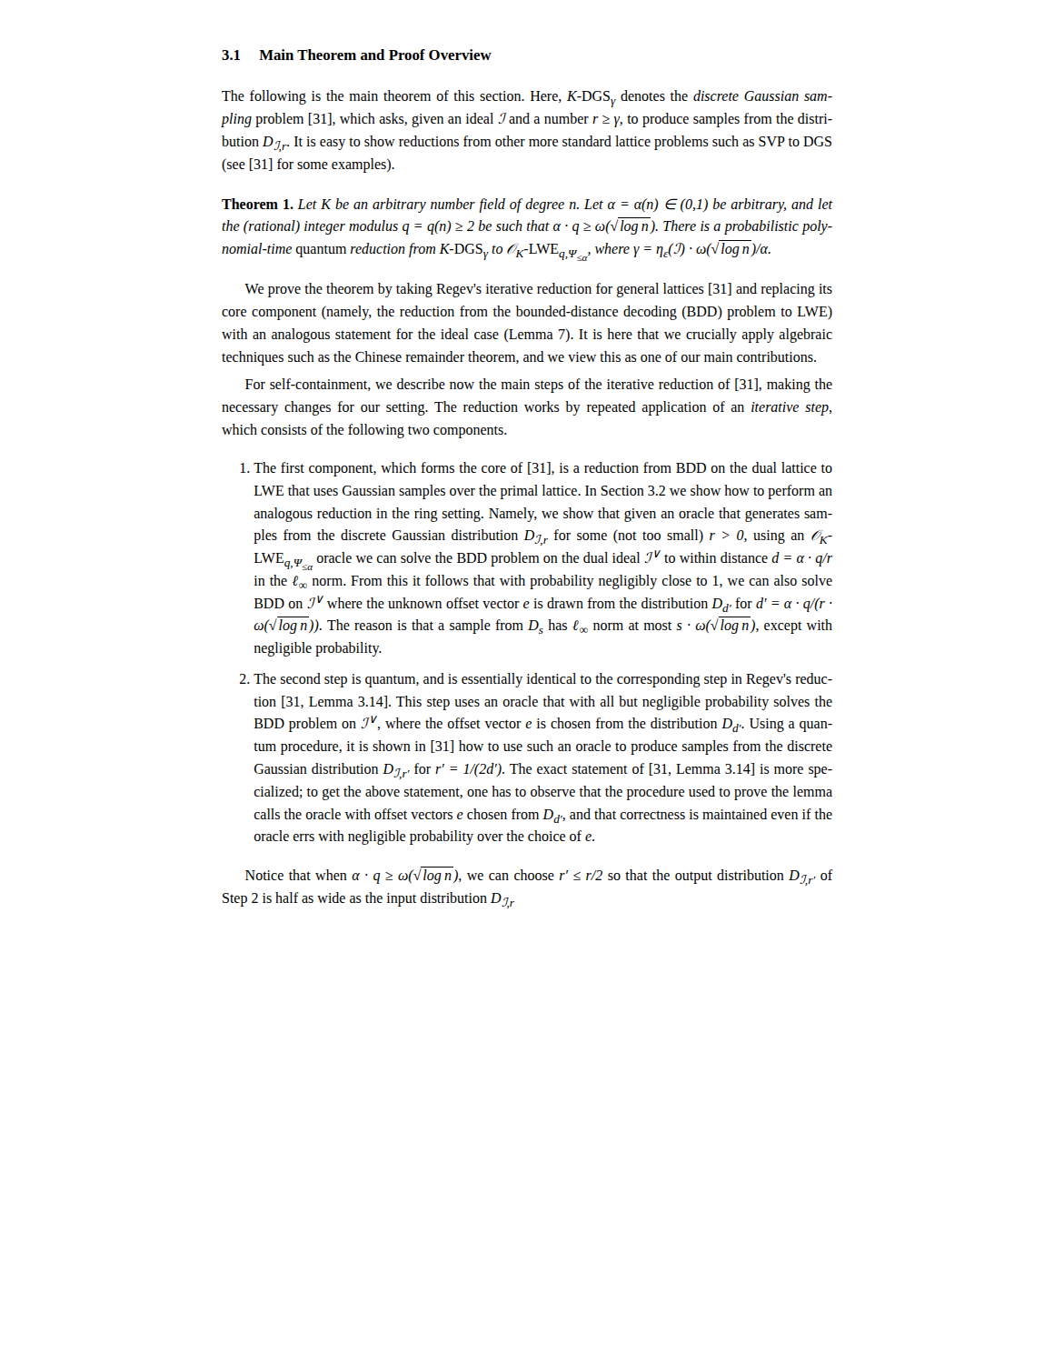3.1 Main Theorem and Proof Overview
The following is the main theorem of this section. Here, K-DGSγ denotes the discrete Gaussian sampling problem [31], which asks, given an ideal ℐ and a number r ≥ γ, to produce samples from the distribution Dℐ,r. It is easy to show reductions from other more standard lattice problems such as SVP to DGS (see [31] for some examples).
Theorem 1. Let K be an arbitrary number field of degree n. Let α = α(n) ∈ (0,1) be arbitrary, and let the (rational) integer modulus q = q(n) ≥ 2 be such that α · q ≥ ω(√log n). There is a probabilistic polynomial-time quantum reduction from K-DGSγ to 𝒪K-LWEq,Ψ≤α, where γ = ηε(ℐ) · ω(√log n)/α.
We prove the theorem by taking Regev's iterative reduction for general lattices [31] and replacing its core component (namely, the reduction from the bounded-distance decoding (BDD) problem to LWE) with an analogous statement for the ideal case (Lemma 7). It is here that we crucially apply algebraic techniques such as the Chinese remainder theorem, and we view this as one of our main contributions.
For self-containment, we describe now the main steps of the iterative reduction of [31], making the necessary changes for our setting. The reduction works by repeated application of an iterative step, which consists of the following two components.
The first component, which forms the core of [31], is a reduction from BDD on the dual lattice to LWE that uses Gaussian samples over the primal lattice. In Section 3.2 we show how to perform an analogous reduction in the ring setting. Namely, we show that given an oracle that generates samples from the discrete Gaussian distribution Dℐ,r for some (not too small) r > 0, using an 𝒪K-LWEq,Ψ≤α oracle we can solve the BDD problem on the dual ideal ℐ∨ to within distance d = α · q/r in the ℓ∞ norm. From this it follows that with probability negligibly close to 1, we can also solve BDD on ℐ∨ where the unknown offset vector e is drawn from the distribution Dd′ for d′ = α · q/(r · ω(√log n)). The reason is that a sample from Ds has ℓ∞ norm at most s · ω(√log n), except with negligible probability.
The second step is quantum, and is essentially identical to the corresponding step in Regev's reduction [31, Lemma 3.14]. This step uses an oracle that with all but negligible probability solves the BDD problem on ℐ∨, where the offset vector e is chosen from the distribution Dd′. Using a quantum procedure, it is shown in [31] how to use such an oracle to produce samples from the discrete Gaussian distribution Dℐ,r′ for r′ = 1/(2d′). The exact statement of [31, Lemma 3.14] is more specialized; to get the above statement, one has to observe that the procedure used to prove the lemma calls the oracle with offset vectors e chosen from Dd′, and that correctness is maintained even if the oracle errs with negligible probability over the choice of e.
Notice that when α · q ≥ ω(√log n), we can choose r′ ≤ r/2 so that the output distribution Dℐ,r′ of Step 2 is half as wide as the input distribution Dℐ,r